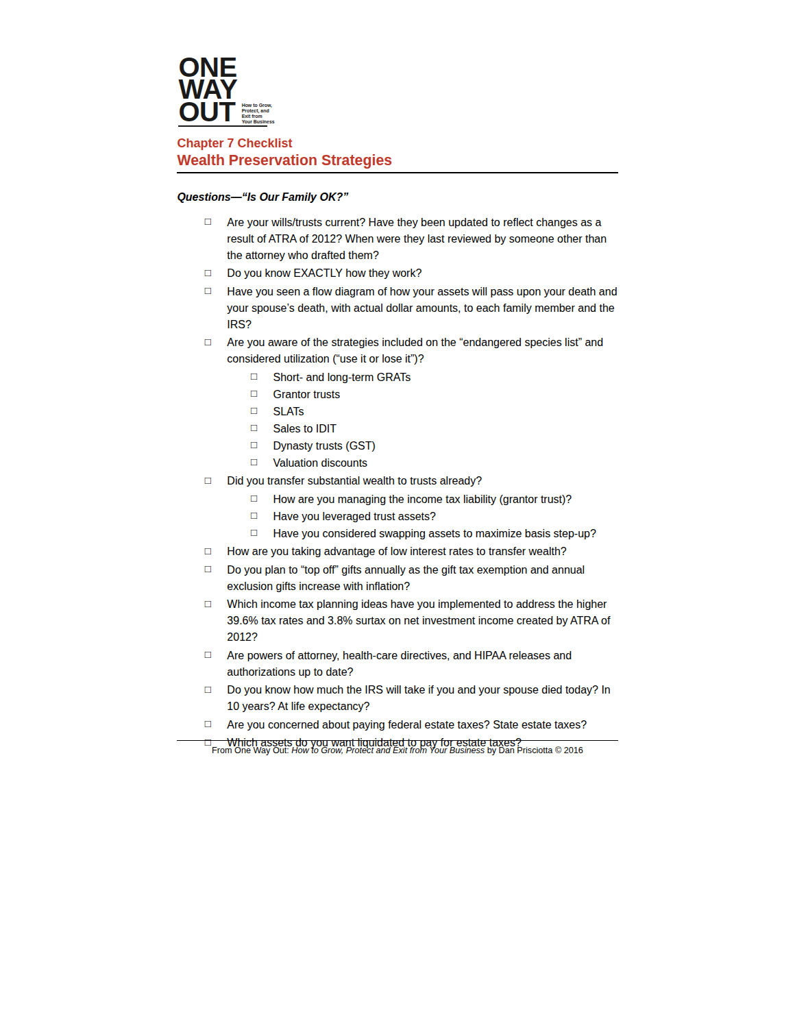ONE WAY OUT
How to Grow,
Protect, and
Exit from
Your Business
Chapter 7 Checklist
Wealth Preservation Strategies
Questions—“Is Our Family OK?”
Are your wills/trusts current? Have they been updated to reflect changes as a result of ATRA of 2012? When were they last reviewed by someone other than the attorney who drafted them?
Do you know EXACTLY how they work?
Have you seen a flow diagram of how your assets will pass upon your death and your spouse’s death, with actual dollar amounts, to each family member and the IRS?
Are you aware of the strategies included on the “endangered species list” and considered utilization (“use it or lose it”)?
Short- and long-term GRATs
Grantor trusts
SLATs
Sales to IDIT
Dynasty trusts (GST)
Valuation discounts
Did you transfer substantial wealth to trusts already?
How are you managing the income tax liability (grantor trust)?
Have you leveraged trust assets?
Have you considered swapping assets to maximize basis step-up?
How are you taking advantage of low interest rates to transfer wealth?
Do you plan to “top off” gifts annually as the gift tax exemption and annual exclusion gifts increase with inflation?
Which income tax planning ideas have you implemented to address the higher 39.6% tax rates and 3.8% surtax on net investment income created by ATRA of 2012?
Are powers of attorney, health-care directives, and HIPAA releases and authorizations up to date?
Do you know how much the IRS will take if you and your spouse died today? In 10 years? At life expectancy?
Are you concerned about paying federal estate taxes? State estate taxes?
Which assets do you want liquidated to pay for estate taxes?
From One Way Out: How to Grow, Protect and Exit from Your Business by Dan Prisciotta © 2016